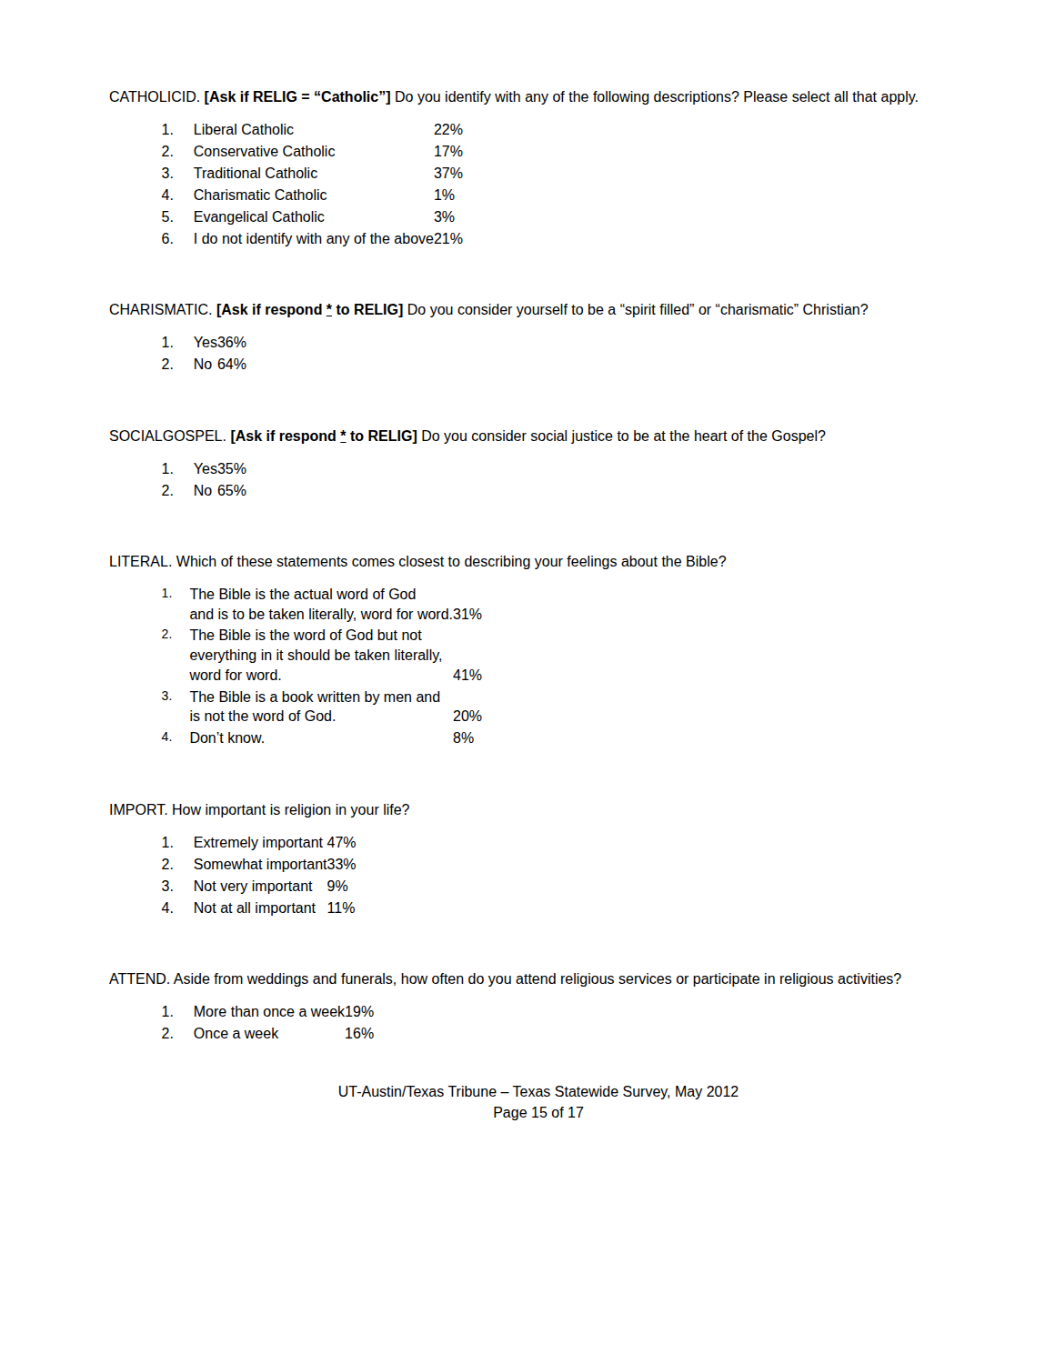CATHOLICID. [Ask if RELIG = “Catholic”] Do you identify with any of the following descriptions? Please select all that apply.
| 1. | Liberal Catholic | 22% |
| 2. | Conservative Catholic | 17% |
| 3. | Traditional Catholic | 37% |
| 4. | Charismatic Catholic | 1% |
| 5. | Evangelical Catholic | 3% |
| 6. | I do not identify with any of the above | 21% |
CHARISMATIC. [Ask if respond * to RELIG] Do you consider yourself to be a “spirit filled” or “charismatic” Christian?
| 1. | Yes | 36% |
| 2. | No | 64% |
SOCIALGOSPEL. [Ask if respond * to RELIG] Do you consider social justice to be at the heart of the Gospel?
| 1. | Yes | 35% |
| 2. | No | 65% |
LITERAL. Which of these statements comes closest to describing your feelings about the Bible?
| 1. | The Bible is the actual word of God and is to be taken literally, word for word. | 31% |
| 2. | The Bible is the word of God but not everything in it should be taken literally, word for word. | 41% |
| 3. | The Bible is a book written by men and is not the word of God. | 20% |
| 4. | Don’t know. | 8% |
IMPORT. How important is religion in your life?
| 1. | Extremely important | 47% |
| 2. | Somewhat important | 33% |
| 3. | Not very important | 9% |
| 4. | Not at all important | 11% |
ATTEND. Aside from weddings and funerals, how often do you attend religious services or participate in religious activities?
| 1. | More than once a week | 19% |
| 2. | Once a week | 16% |
UT-Austin/Texas Tribune – Texas Statewide Survey, May 2012 Page 15 of 17